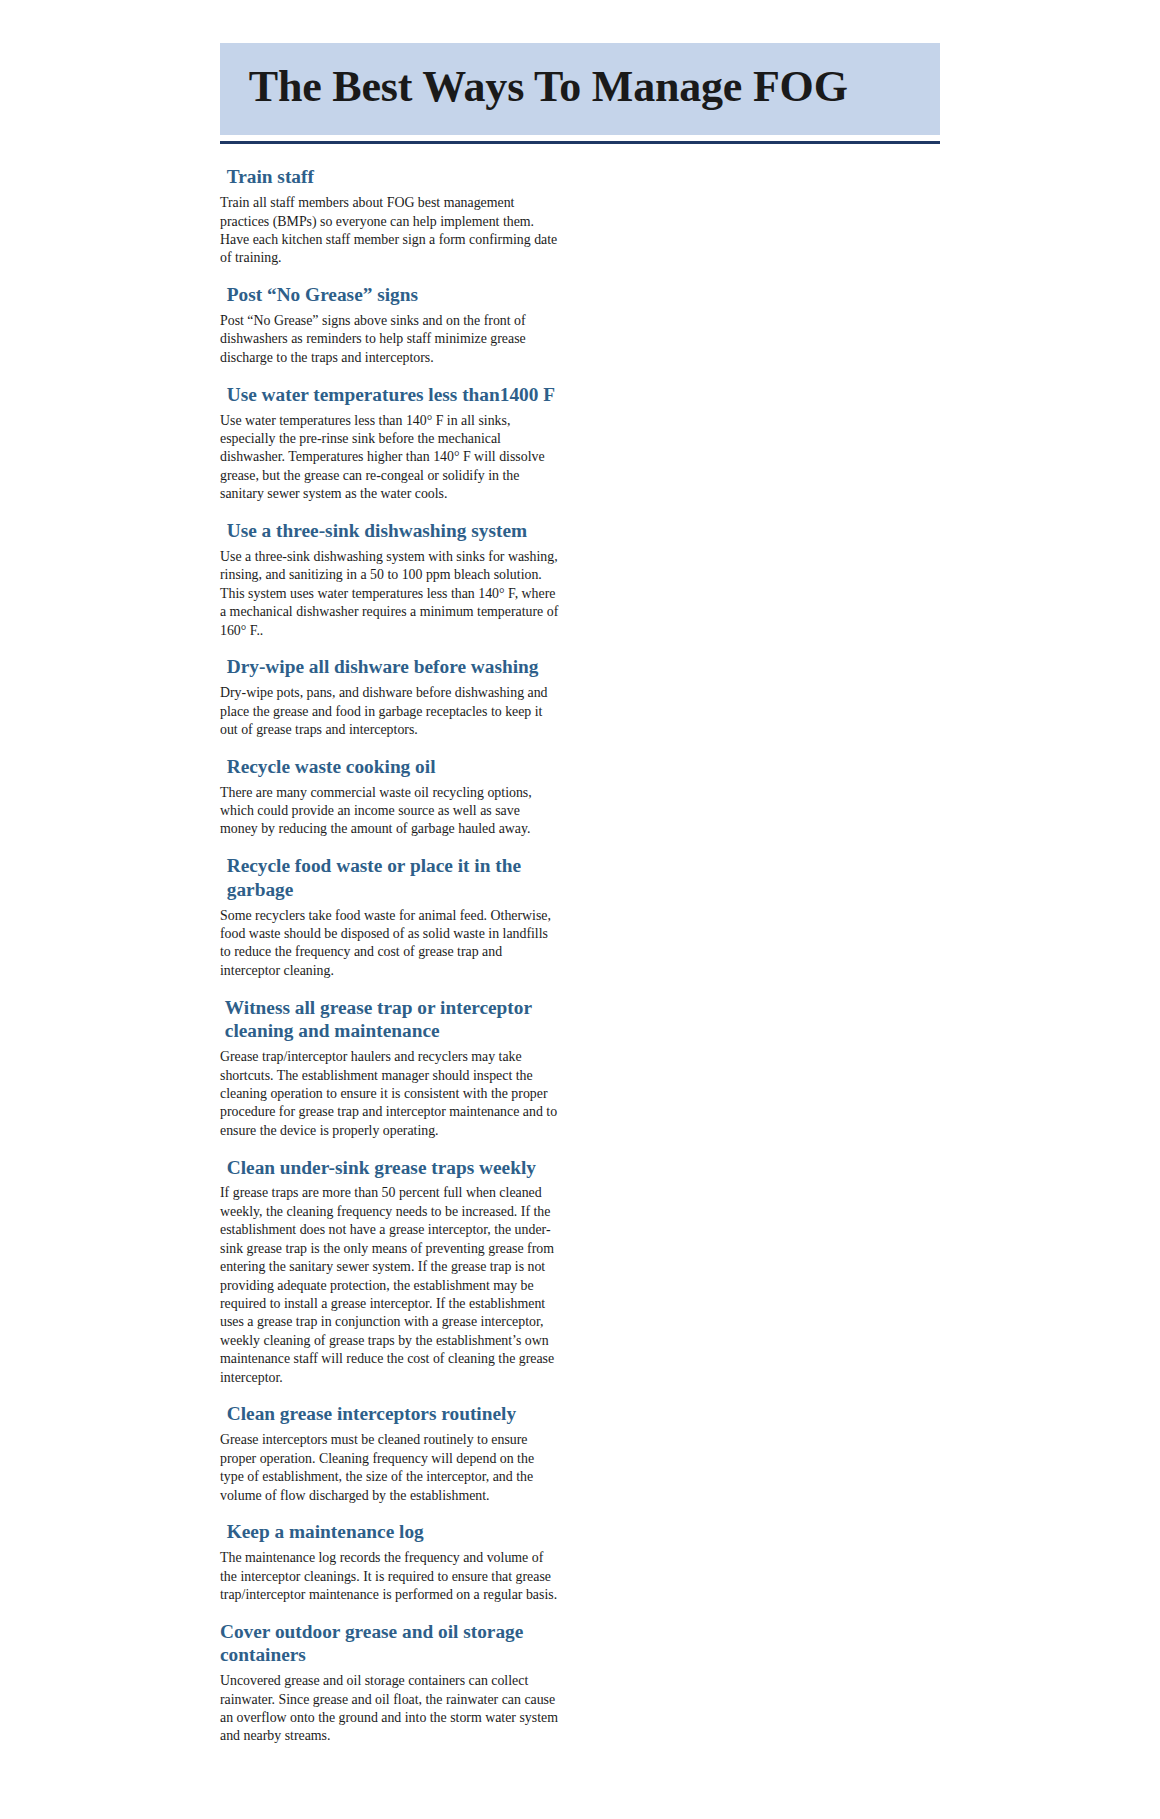The Best Ways To Manage FOG
Train staff
Train all staff members about FOG best management practices (BMPs) so everyone can help implement them. Have each kitchen staff member sign a form confirming date of training.
Post “No Grease” signs
Post “No Grease” signs above sinks and on the front of dishwashers as reminders to help staff minimize grease discharge to the traps and interceptors.
Use water temperatures less than1400 F
Use water temperatures less than 140° F in all sinks, especially the pre-rinse sink before the mechanical dishwasher. Temperatures higher than 140° F will dissolve grease, but the grease can re-congeal or solidify in the sanitary sewer system as the water cools.
Use a three-sink dishwashing system
Use a three-sink dishwashing system with sinks for washing, rinsing, and sanitizing in a 50 to 100 ppm bleach solution. This system uses water temperatures less than 140° F, where a mechanical dishwasher requires a minimum temperature of 160° F..
Dry-wipe all dishware before washing
Dry-wipe pots, pans, and dishware before dishwashing and place the grease and food in garbage receptacles to keep it out of grease traps and interceptors.
Recycle waste cooking oil
There are many commercial waste oil recycling options, which could provide an income source as well as save money by reducing the amount of garbage hauled away.
Recycle food waste or place it in the garbage
Some recyclers take food waste for animal feed. Otherwise, food waste should be disposed of as solid waste in landfills to reduce the frequency and cost of grease trap and interceptor cleaning.
Witness all grease trap or interceptor cleaning and maintenance
Grease trap/interceptor haulers and recyclers may take shortcuts. The establishment manager should inspect the cleaning operation to ensure it is consistent with the proper procedure for grease trap and interceptor maintenance and to ensure the device is properly operating.
Clean under-sink grease traps weekly
If grease traps are more than 50 percent full when cleaned weekly, the cleaning frequency needs to be increased. If the establishment does not have a grease interceptor, the under-sink grease trap is the only means of preventing grease from entering the sanitary sewer system. If the grease trap is not providing adequate protection, the establishment may be required to install a grease interceptor. If the establishment uses a grease trap in conjunction with a grease interceptor, weekly cleaning of grease traps by the establishment’s own maintenance staff will reduce the cost of cleaning the grease interceptor.
Clean grease interceptors routinely
Grease interceptors must be cleaned routinely to ensure proper operation. Cleaning frequency will depend on the type of establishment, the size of the interceptor, and the volume of flow discharged by the establishment.
Keep a maintenance log
The maintenance log records the frequency and volume of the interceptor cleanings. It is required to ensure that grease trap/interceptor maintenance is performed on a regular basis.
Cover outdoor grease and oil storage containers
Uncovered grease and oil storage containers can collect rainwater. Since grease and oil float, the rainwater can cause an overflow onto the ground and into the storm water system and nearby streams.